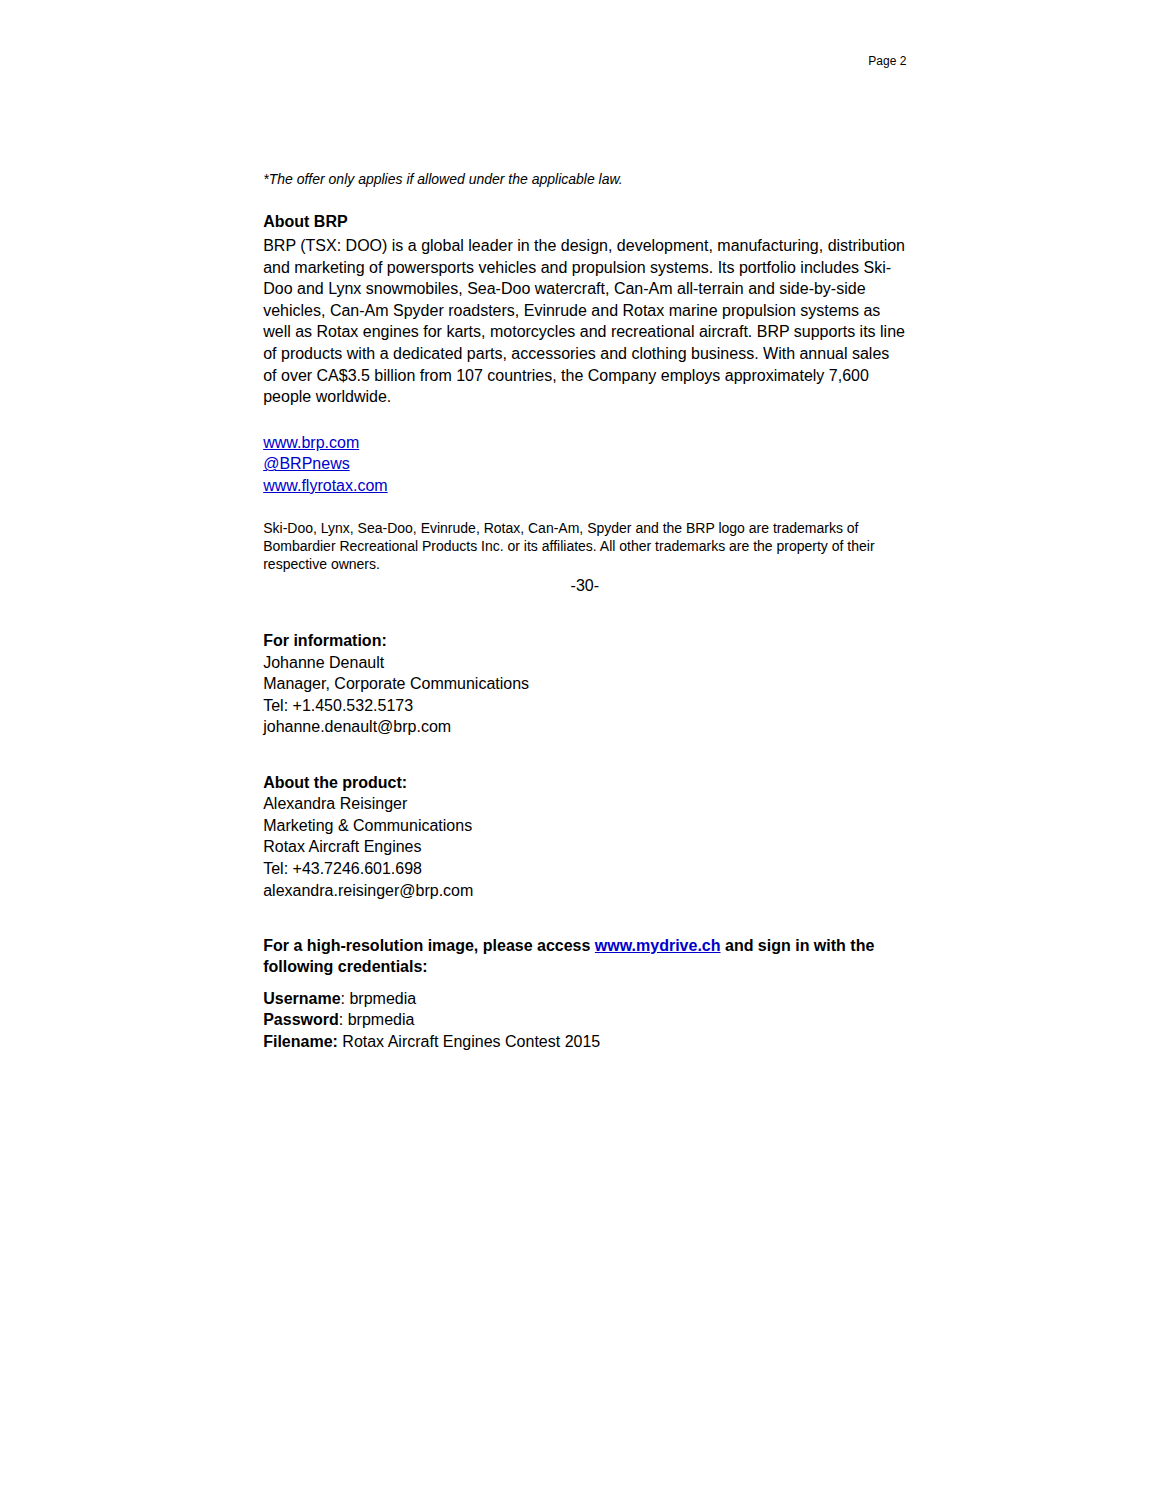Page 2
*The offer only applies if allowed under the applicable law.
About BRP
BRP (TSX: DOO) is a global leader in the design, development, manufacturing, distribution and marketing of powersports vehicles and propulsion systems. Its portfolio includes Ski-Doo and Lynx snowmobiles, Sea-Doo watercraft, Can-Am all-terrain and side-by-side vehicles, Can-Am Spyder roadsters, Evinrude and Rotax marine propulsion systems as well as Rotax engines for karts, motorcycles and recreational aircraft. BRP supports its line of products with a dedicated parts, accessories and clothing business. With annual sales of over CA$3.5 billion from 107 countries, the Company employs approximately 7,600 people worldwide.
www.brp.com @BRPnews www.flyrotax.com
Ski-Doo, Lynx, Sea-Doo, Evinrude, Rotax, Can-Am, Spyder and the BRP logo are trademarks of Bombardier Recreational Products Inc. or its affiliates. All other trademarks are the property of their respective owners.
-30-
For information:
Johanne Denault
Manager, Corporate Communications
Tel: +1.450.532.5173
johanne.denault@brp.com
About the product:
Alexandra Reisinger
Marketing & Communications
Rotax Aircraft Engines
Tel: +43.7246.601.698
alexandra.reisinger@brp.com
For a high-resolution image, please access www.mydrive.ch and sign in with the following credentials:
Username: brpmedia
Password: brpmedia
Filename: Rotax Aircraft Engines Contest 2015